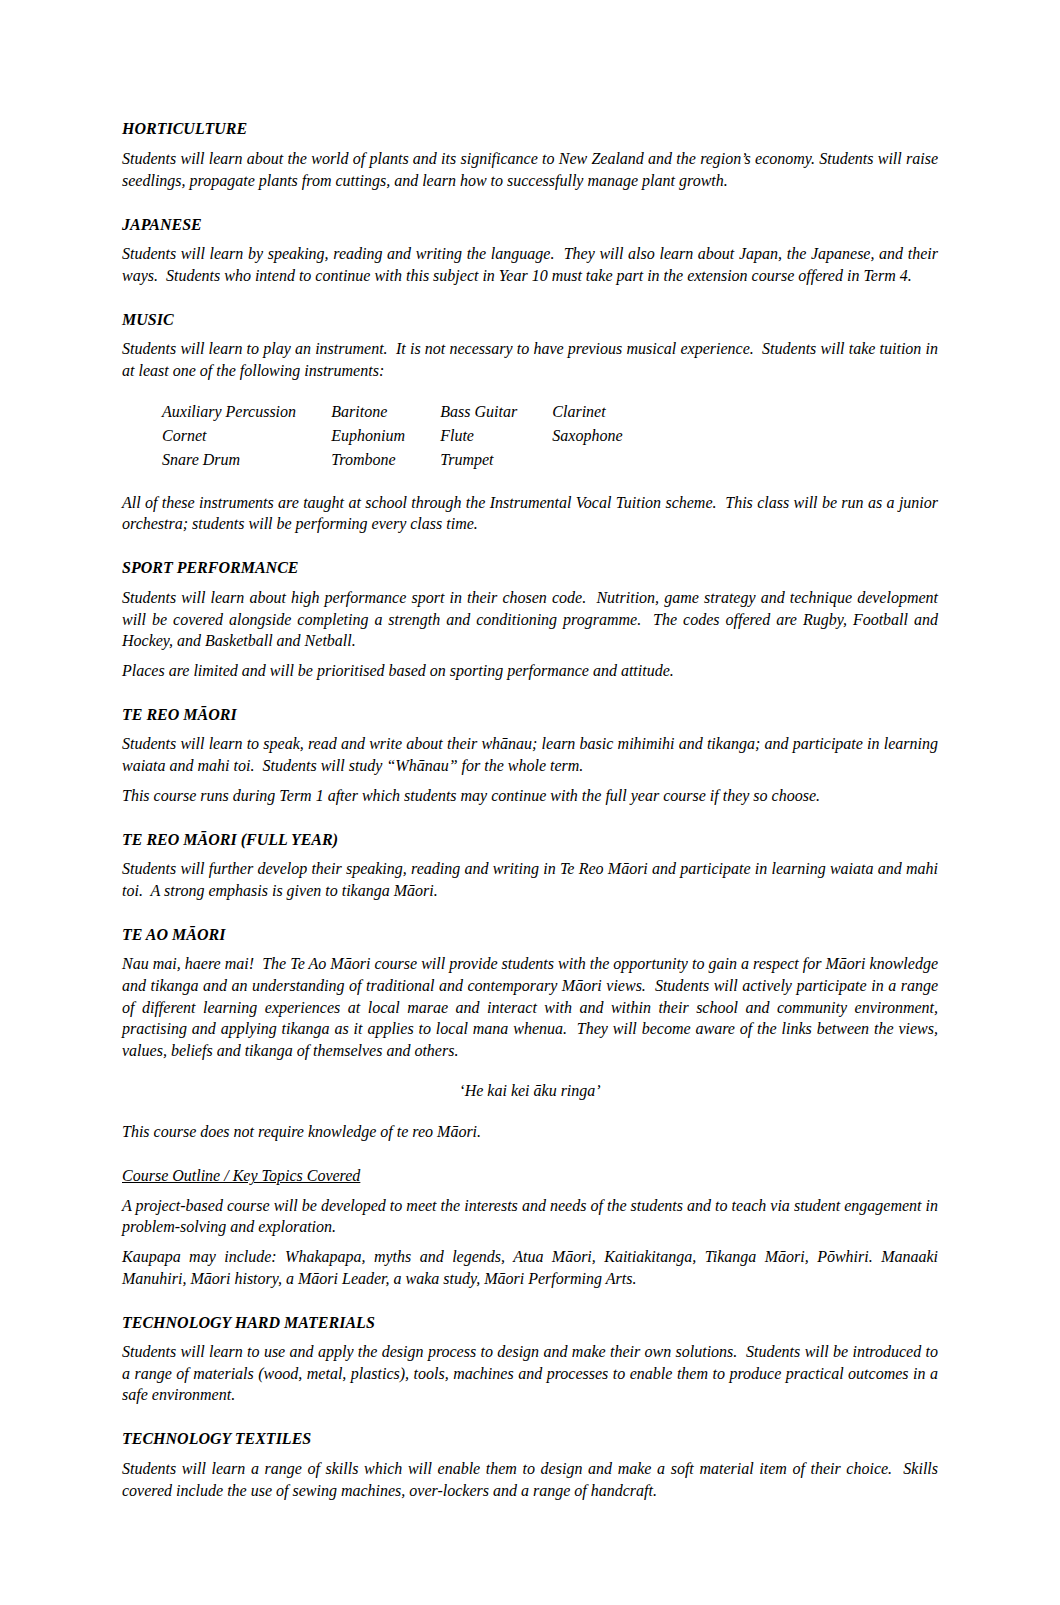HORTICULTURE
Students will learn about the world of plants and its significance to New Zealand and the region’s economy. Students will raise seedlings, propagate plants from cuttings, and learn how to successfully manage plant growth.
JAPANESE
Students will learn by speaking, reading and writing the language. They will also learn about Japan, the Japanese, and their ways. Students who intend to continue with this subject in Year 10 must take part in the extension course offered in Term 4.
MUSIC
Students will learn to play an instrument. It is not necessary to have previous musical experience. Students will take tuition in at least one of the following instruments:
| Auxiliary Percussion | Baritone | Bass Guitar | Clarinet |
| Cornet | Euphonium | Flute | Saxophone |
| Snare Drum | Trombone | Trumpet | |
All of these instruments are taught at school through the Instrumental Vocal Tuition scheme. This class will be run as a junior orchestra; students will be performing every class time.
SPORT PERFORMANCE
Students will learn about high performance sport in their chosen code. Nutrition, game strategy and technique development will be covered alongside completing a strength and conditioning programme. The codes offered are Rugby, Football and Hockey, and Basketball and Netball.
Places are limited and will be prioritised based on sporting performance and attitude.
TE REO MĀORI
Students will learn to speak, read and write about their whānau; learn basic mihimihi and tikanga; and participate in learning waiata and mahi toi. Students will study “Whānau” for the whole term.
This course runs during Term 1 after which students may continue with the full year course if they so choose.
TE REO MĀORI (FULL YEAR)
Students will further develop their speaking, reading and writing in Te Reo Māori and participate in learning waiata and mahi toi. A strong emphasis is given to tikanga Māori.
TE AO MĀORI
Nau mai, haere mai! The Te Ao Māori course will provide students with the opportunity to gain a respect for Māori knowledge and tikanga and an understanding of traditional and contemporary Māori views. Students will actively participate in a range of different learning experiences at local marae and interact with and within their school and community environment, practising and applying tikanga as it applies to local mana whenua. They will become aware of the links between the views, values, beliefs and tikanga of themselves and others.
‘He kai kei āku ringa’
This course does not require knowledge of te reo Māori.
Course Outline / Key Topics Covered
A project-based course will be developed to meet the interests and needs of the students and to teach via student engagement in problem-solving and exploration.
Kaupapa may include: Whakapapa, myths and legends, Atua Māori, Kaitiakitanga, Tikanga Māori, Pōwhiri. Manaaki Manuhiri, Māori history, a Māori Leader, a waka study, Māori Performing Arts.
TECHNOLOGY HARD MATERIALS
Students will learn to use and apply the design process to design and make their own solutions. Students will be introduced to a range of materials (wood, metal, plastics), tools, machines and processes to enable them to produce practical outcomes in a safe environment.
TECHNOLOGY TEXTILES
Students will learn a range of skills which will enable them to design and make a soft material item of their choice. Skills covered include the use of sewing machines, over-lockers and a range of handcraft.